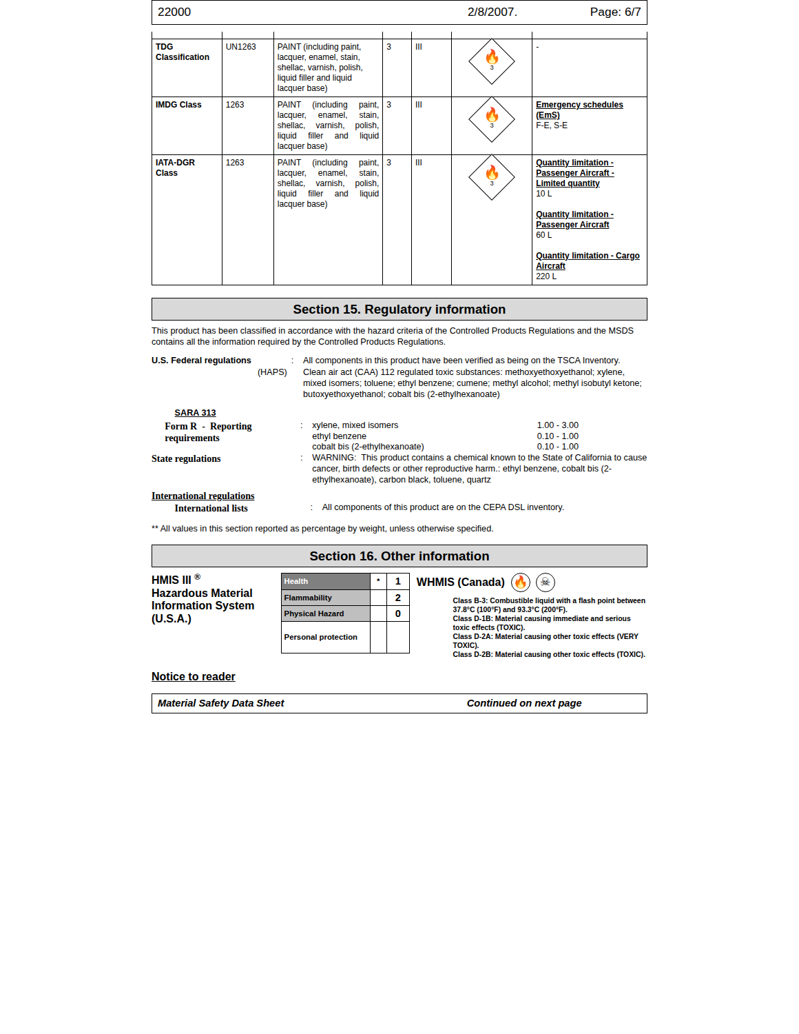22000 2/8/2007. Page: 6/7
| TDG Classification | UN1263 | PAINT (including paint, lacquer, enamel, stain, shellac, varnish, polish, liquid filler and liquid lacquer base) | 3 | III | 🔥 3 | - |
| IMDG Class | 1263 | PAINT (including paint, lacquer, enamel, stain, shellac, varnish, polish, liquid filler and liquid lacquer base) | 3 | III | 🔥 3 | Emergency schedules (EmS) F-E, S-E |
| IATA-DGR Class | 1263 | PAINT (including paint, lacquer, enamel, stain, shellac, varnish, polish, liquid filler and liquid lacquer base) | 3 | III | 🔥 3 | Quantity limitation - Passenger Aircraft - Limited quantity 10 L Quantity limitation - Passenger Aircraft 60 L Quantity limitation - Cargo Aircraft 220 L |
Section 15. Regulatory information
This product has been classified in accordance with the hazard criteria of the Controlled Products Regulations and the MSDS contains all the information required by the Controlled Products Regulations.
| U.S. Federal regulations | : | All components in this product have been verified as being on the TSCA Inventory. |
| (HAPS) | | Clean air act (CAA) 112 regulated toxic substances: methoxyethoxyethanol; xylene, mixed isomers; toluene; ethyl benzene; cumene; methyl alcohol; methyl isobutyl ketone; butoxyethoxyethanol; cobalt bis (2-ethylhexanoate) |
SARA 313
| Form R - Reporting requirements | : | xylene, mixed isomers ethyl benzene cobalt bis (2-ethylhexanoate) | 1.00 - 3.00 0.10 - 1.00 0.10 - 1.00 |
| State regulations | : | WARNING: This product contains a chemical known to the State of California to cause cancer, birth defects or other reproductive harm.: ethyl benzene, cobalt bis (2-ethylhexanoate), carbon black, toluene, quartz |
International regulations
| International lists | : | All components of this product are on the CEPA DSL inventory. |
** All values in this section reported as percentage by weight, unless otherwise specified.
Section 16. Other information
HMIS III ®
Hazardous Material
Information System
(U.S.A.)
| Health | * | 1 |
| Flammability | | 2 |
| Physical Hazard | | 0 |
| Personal protection | | |
WHMIS (Canada) 🔥 ☠
Class B-3: Combustible liquid with a flash point between 37.8°C (100°F) and 93.3°C (200°F).
Class D-1B: Material causing immediate and serious toxic effects (TOXIC).
Class D-2A: Material causing other toxic effects (VERY TOXIC).
Class D-2B: Material causing other toxic effects (TOXIC).
Notice to reader
Material Safety Data Sheet Continued on next page